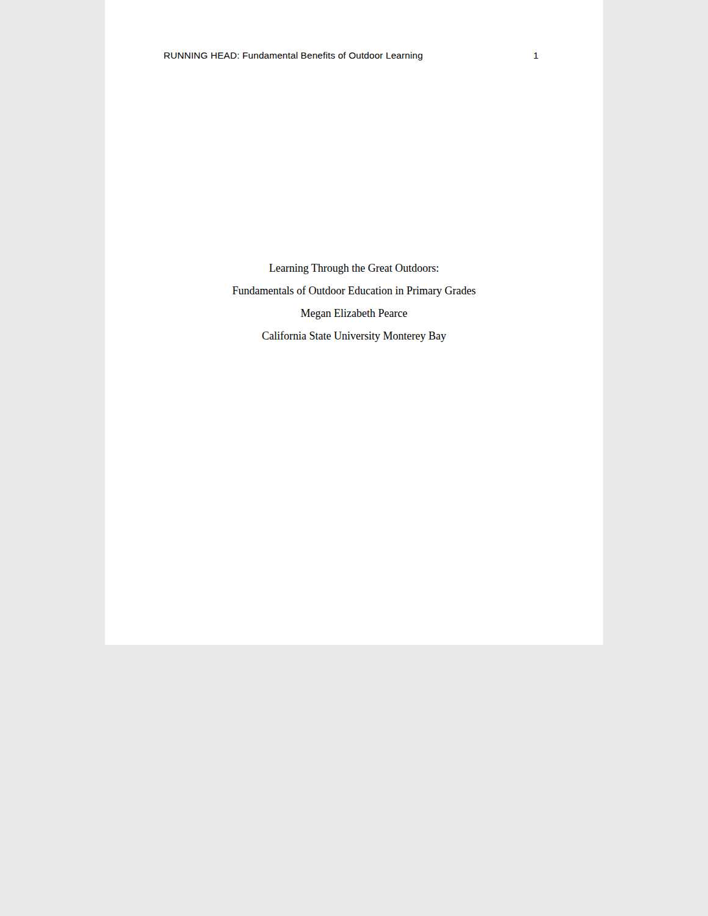RUNNING HEAD: Fundamental Benefits of Outdoor Learning 1
Learning Through the Great Outdoors:
Fundamentals of Outdoor Education in Primary Grades
Megan Elizabeth Pearce
California State University Monterey Bay